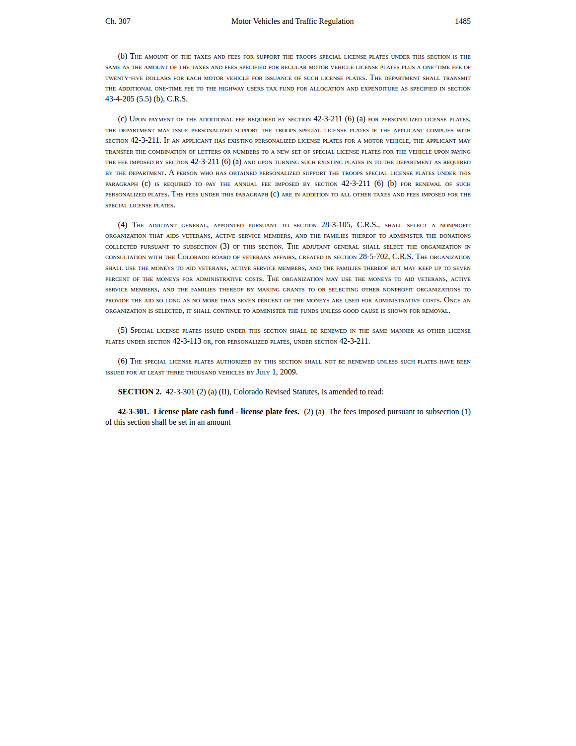Ch. 307 Motor Vehicles and Traffic Regulation 1485
(b) The amount of the taxes and fees for support the troops special license plates under this section is the same as the amount of the taxes and fees specified for regular motor vehicle license plates plus a one-time fee of twenty-five dollars for each motor vehicle for issuance of such license plates. The department shall transmit the additional one-time fee to the highway users tax fund for allocation and expenditure as specified in section 43-4-205 (5.5) (b), C.R.S.
(c) Upon payment of the additional fee required by section 42-3-211 (6) (a) for personalized license plates, the department may issue personalized support the troops special license plates if the applicant complies with section 42-3-211. If an applicant has existing personalized license plates for a motor vehicle, the applicant may transfer the combination of letters or numbers to a new set of special license plates for the vehicle upon paying the fee imposed by section 42-3-211 (6) (a) and upon turning such existing plates in to the department as required by the department. A person who has obtained personalized support the troops special license plates under this paragraph (c) is required to pay the annual fee imposed by section 42-3-211 (6) (b) for renewal of such personalized plates. The fees under this paragraph (c) are in addition to all other taxes and fees imposed for the special license plates.
(4) The adjutant general, appointed pursuant to section 28-3-105, C.R.S., shall select a nonprofit organization that aids veterans, active service members, and the families thereof to administer the donations collected pursuant to subsection (3) of this section. The adjutant general shall select the organization in consultation with the Colorado board of veterans affairs, created in section 28-5-702, C.R.S. The organization shall use the moneys to aid veterans, active service members, and the families thereof but may keep up to seven percent of the moneys for administrative costs. The organization may use the moneys to aid veterans, active service members, and the families thereof by making grants to or selecting other nonprofit organizations to provide the aid so long as no more than seven percent of the moneys are used for administrative costs. Once an organization is selected, it shall continue to administer the funds unless good cause is shown for removal.
(5) Special license plates issued under this section shall be renewed in the same manner as other license plates under section 42-3-113 or, for personalized plates, under section 42-3-211.
(6) The special license plates authorized by this section shall not be renewed unless such plates have been issued for at least three thousand vehicles by July 1, 2009.
SECTION 2. 42-3-301 (2) (a) (II), Colorado Revised Statutes, is amended to read:
42-3-301. License plate cash fund - license plate fees. (2) (a) The fees imposed pursuant to subsection (1) of this section shall be set in an amount